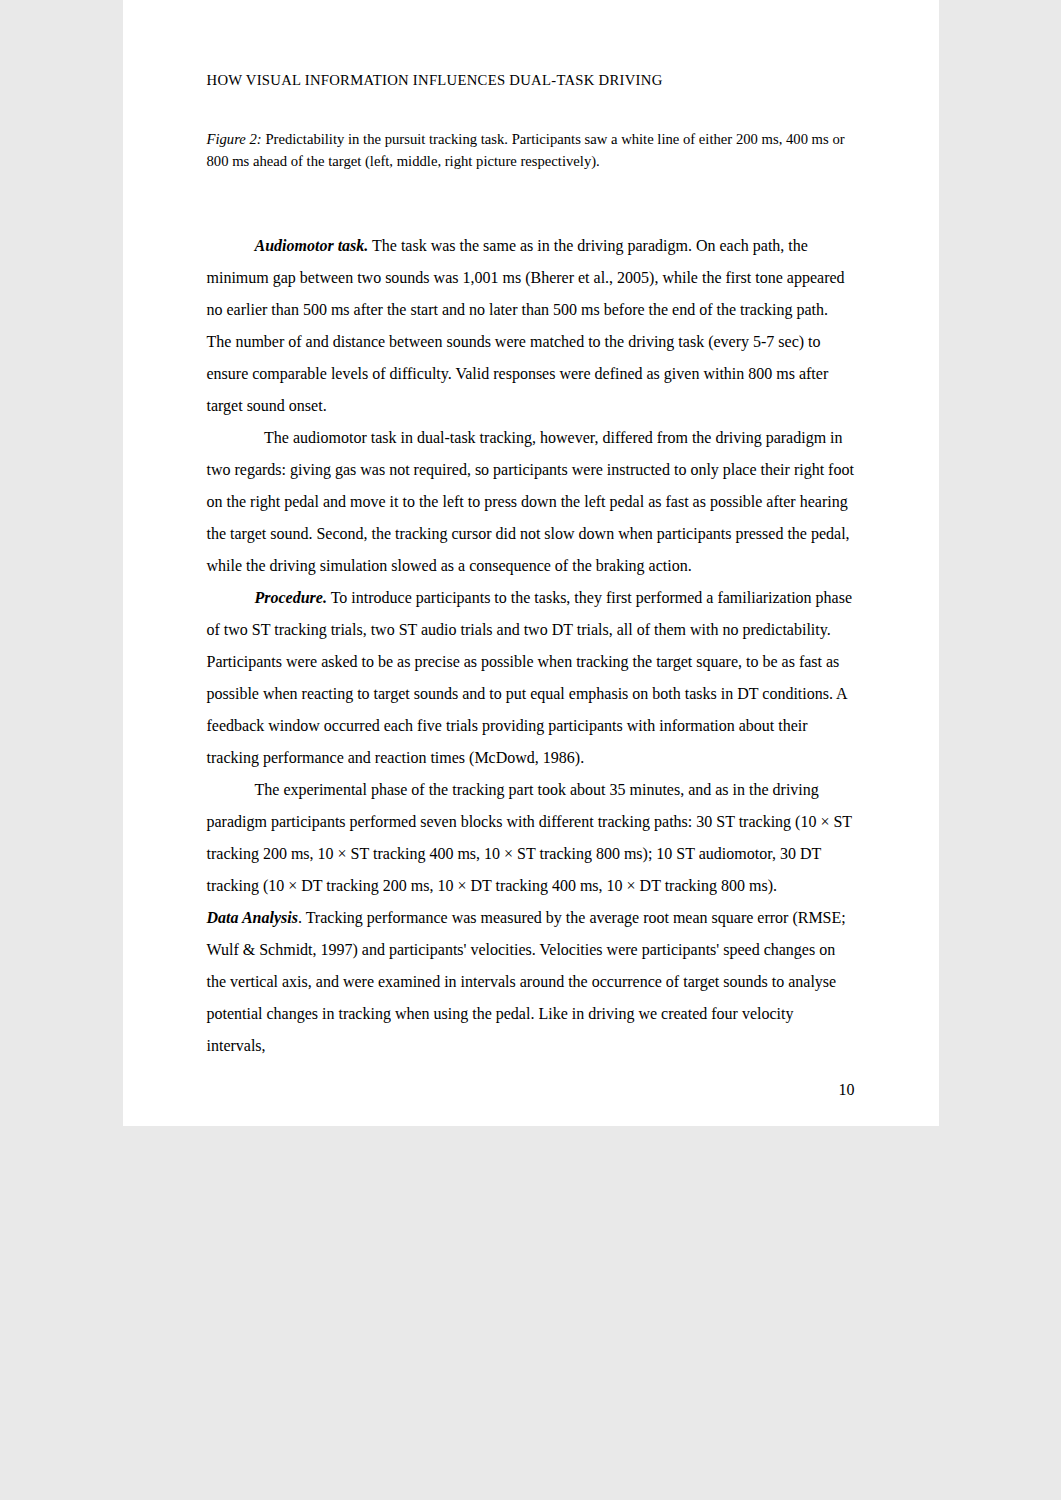How Visual Information Influences Dual-Task Driving
Figure 2: Predictability in the pursuit tracking task. Participants saw a white line of either 200 ms, 400 ms or 800 ms ahead of the target (left, middle, right picture respectively).
Audiomotor task. The task was the same as in the driving paradigm. On each path, the minimum gap between two sounds was 1,001 ms (Bherer et al., 2005), while the first tone appeared no earlier than 500 ms after the start and no later than 500 ms before the end of the tracking path. The number of and distance between sounds were matched to the driving task (every 5-7 sec) to ensure comparable levels of difficulty. Valid responses were defined as given within 800 ms after target sound onset.
The audiomotor task in dual-task tracking, however, differed from the driving paradigm in two regards: giving gas was not required, so participants were instructed to only place their right foot on the right pedal and move it to the left to press down the left pedal as fast as possible after hearing the target sound. Second, the tracking cursor did not slow down when participants pressed the pedal, while the driving simulation slowed as a consequence of the braking action.
Procedure. To introduce participants to the tasks, they first performed a familiarization phase of two ST tracking trials, two ST audio trials and two DT trials, all of them with no predictability. Participants were asked to be as precise as possible when tracking the target square, to be as fast as possible when reacting to target sounds and to put equal emphasis on both tasks in DT conditions. A feedback window occurred each five trials providing participants with information about their tracking performance and reaction times (McDowd, 1986).
The experimental phase of the tracking part took about 35 minutes, and as in the driving paradigm participants performed seven blocks with different tracking paths: 30 ST tracking (10 × ST tracking 200 ms, 10 × ST tracking 400 ms, 10 × ST tracking 800 ms); 10 ST audiomotor, 30 DT tracking (10 × DT tracking 200 ms, 10 × DT tracking 400 ms, 10 × DT tracking 800 ms).
Data Analysis. Tracking performance was measured by the average root mean square error (RMSE; Wulf & Schmidt, 1997) and participants' velocities. Velocities were participants' speed changes on the vertical axis, and were examined in intervals around the occurrence of target sounds to analyse potential changes in tracking when using the pedal. Like in driving we created four velocity intervals,
10